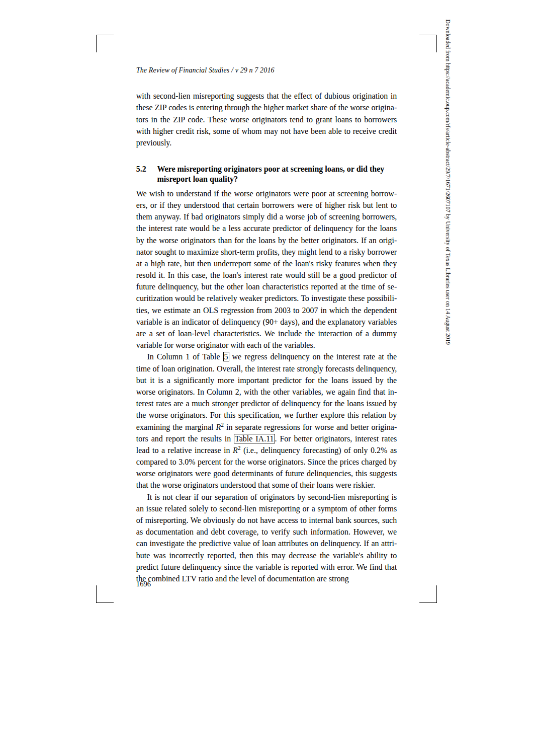Downloaded from https://academic.oup.com/rfs/article-abstract/29/7/1671/2607107 by University of Texas Libraries user on 14 August 2019
The Review of Financial Studies / v 29 n 7 2016
with second-lien misreporting suggests that the effect of dubious origination in these ZIP codes is entering through the higher market share of the worse originators in the ZIP code. These worse originators tend to grant loans to borrowers with higher credit risk, some of whom may not have been able to receive credit previously.
5.2 Were misreporting originators poor at screening loans, or did they misreport loan quality?
We wish to understand if the worse originators were poor at screening borrowers, or if they understood that certain borrowers were of higher risk but lent to them anyway. If bad originators simply did a worse job of screening borrowers, the interest rate would be a less accurate predictor of delinquency for the loans by the worse originators than for the loans by the better originators. If an originator sought to maximize short-term profits, they might lend to a risky borrower at a high rate, but then underreport some of the loan's risky features when they resold it. In this case, the loan's interest rate would still be a good predictor of future delinquency, but the other loan characteristics reported at the time of securitization would be relatively weaker predictors. To investigate these possibilities, we estimate an OLS regression from 2003 to 2007 in which the dependent variable is an indicator of delinquency (90+ days), and the explanatory variables are a set of loan-level characteristics. We include the interaction of a dummy variable for worse originator with each of the variables.
In Column 1 of Table 5 we regress delinquency on the interest rate at the time of loan origination. Overall, the interest rate strongly forecasts delinquency, but it is a significantly more important predictor for the loans issued by the worse originators. In Column 2, with the other variables, we again find that interest rates are a much stronger predictor of delinquency for the loans issued by the worse originators. For this specification, we further explore this relation by examining the marginal R2 in separate regressions for worse and better originators and report the results in Table IA.11. For better originators, interest rates lead to a relative increase in R2 (i.e., delinquency forecasting) of only 0.2% as compared to 3.0% percent for the worse originators. Since the prices charged by worse originators were good determinants of future delinquencies, this suggests that the worse originators understood that some of their loans were riskier.
It is not clear if our separation of originators by second-lien misreporting is an issue related solely to second-lien misreporting or a symptom of other forms of misreporting. We obviously do not have access to internal bank sources, such as documentation and debt coverage, to verify such information. However, we can investigate the predictive value of loan attributes on delinquency. If an attribute was incorrectly reported, then this may decrease the variable's ability to predict future delinquency since the variable is reported with error. We find that the combined LTV ratio and the level of documentation are strong
1696